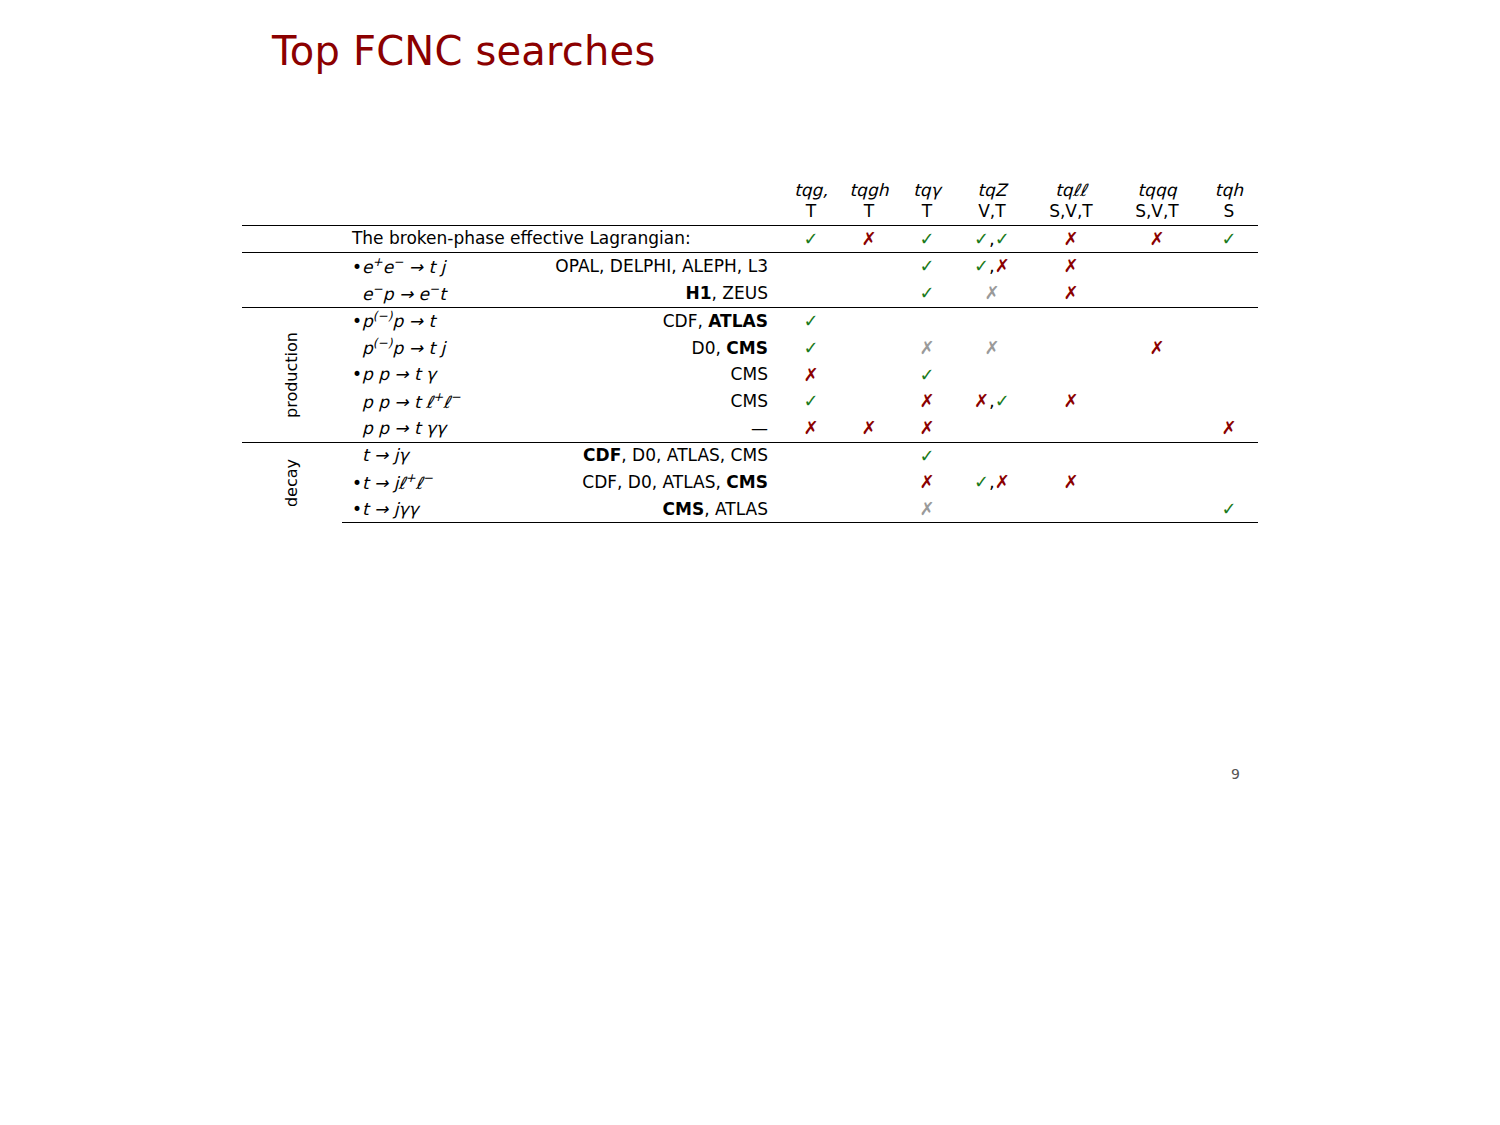Top FCNC searches
| | | | tqg , | tqgh | tqγ | tqZ | tqℓℓ | tqqq | tqh |
| --- | --- | --- | --- | --- | --- | --- | --- | --- | --- |
| | | | T | T | T | V,T | S,V,T | S,V,T | S |
| | The broken-phase effective Lagrangian: | ✓ | ✗ | ✓ | ✓ , ✓ | ✗ | ✗ | ✓ |
| | • e + e − → t j | OPAL, DELPHI, ALEPH, L3 | | | ✓ | ✓ , ✗ | ✗ | | |
| e − p → e − t | H1 , ZEUS | | | ✓ | ✗ | ✗ | | |
| production | • p (−) p → t | CDF, ATLAS | ✓ | | | | | | |
| p (−) p → t j | D0, CMS | ✓ | | ✗ | ✗ | | ✗ | |
| • p p → t γ | CMS | ✗ | | ✓ | | | | |
| p p → t ℓ + ℓ − | CMS | ✓ | | ✗ | ✗ , ✓ | ✗ | | |
| p p → t γγ | — | ✗ | ✗ | ✗ | | | | ✗ |
| decay | t → jγ | CDF , D0, ATLAS, CMS | | | ✓ | | | | |
| • t → jℓ + ℓ − | CDF, D0, ATLAS, CMS | | | ✗ | ✓ , ✗ | ✗ | | |
| • t → jγγ | CMS , ATLAS | | | ✗ | | | | ✓ |
9